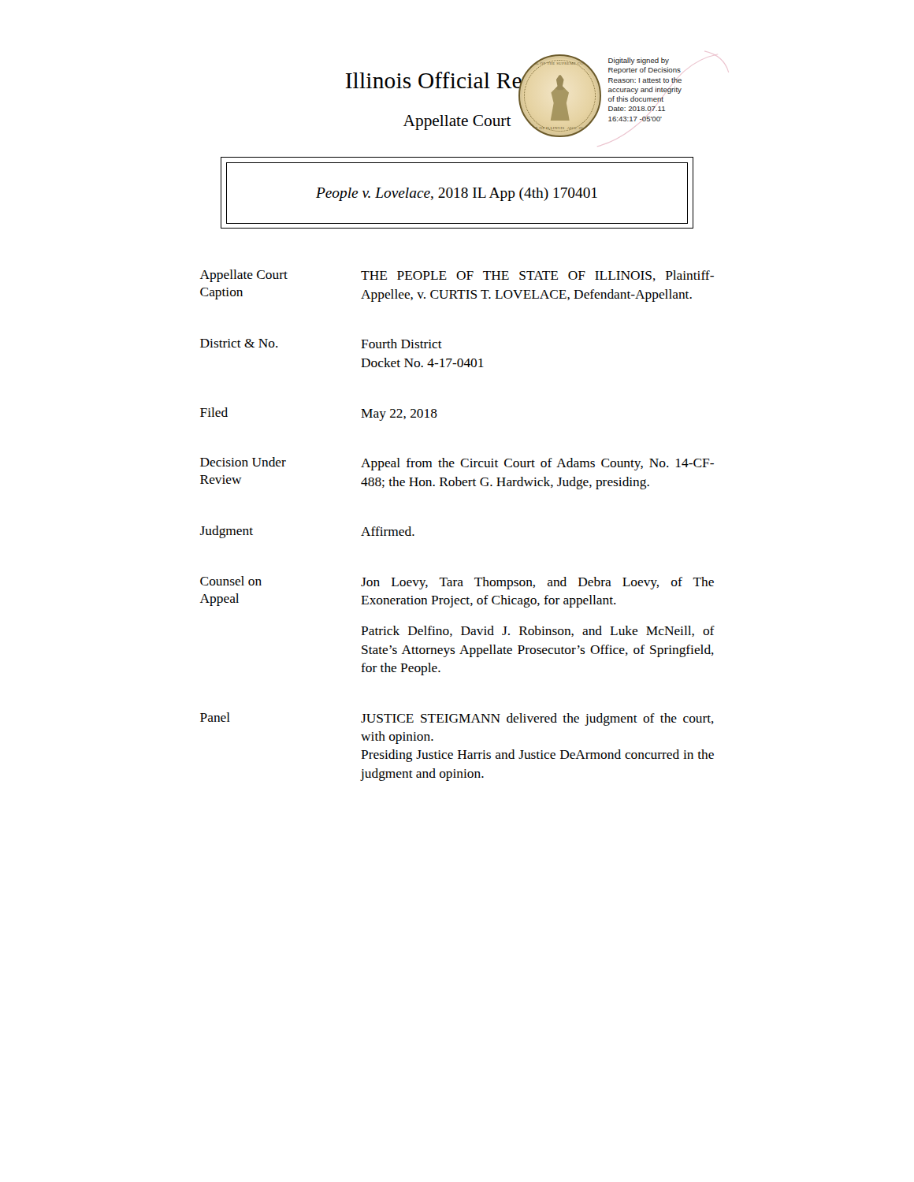SEAL OF THE SUPREME COURT
STATE OF ILLINOIS AUG. 26, 1818
Digitally signed by
Reporter of Decisions
Reason: I attest to the
accuracy and integrity
of this document
Date: 2018.07.11
16:43:17 -05'00'
Illinois Official Reports
Appellate Court
People v. Lovelace, 2018 IL App (4th) 170401
| Appellate Court Caption | THE PEOPLE OF THE STATE OF ILLINOIS, Plaintiff-Appellee, v. CURTIS T. LOVELACE, Defendant-Appellant. |
| District & No. | Fourth District Docket No. 4-17-0401 |
| Filed | May 22, 2018 |
| Decision Under Review | Appeal from the Circuit Court of Adams County, No. 14-CF-488; the Hon. Robert G. Hardwick, Judge, presiding. |
| Judgment | Affirmed. |
| Counsel on Appeal | Jon Loevy, Tara Thompson, and Debra Loevy, of The Exoneration Project, of Chicago, for appellant. Patrick Delfino, David J. Robinson, and Luke McNeill, of State’s Attorneys Appellate Prosecutor’s Office, of Springfield, for the People. |
| Panel | JUSTICE STEIGMANN delivered the judgment of the court, with opinion. Presiding Justice Harris and Justice DeArmond concurred in the judgment and opinion. |